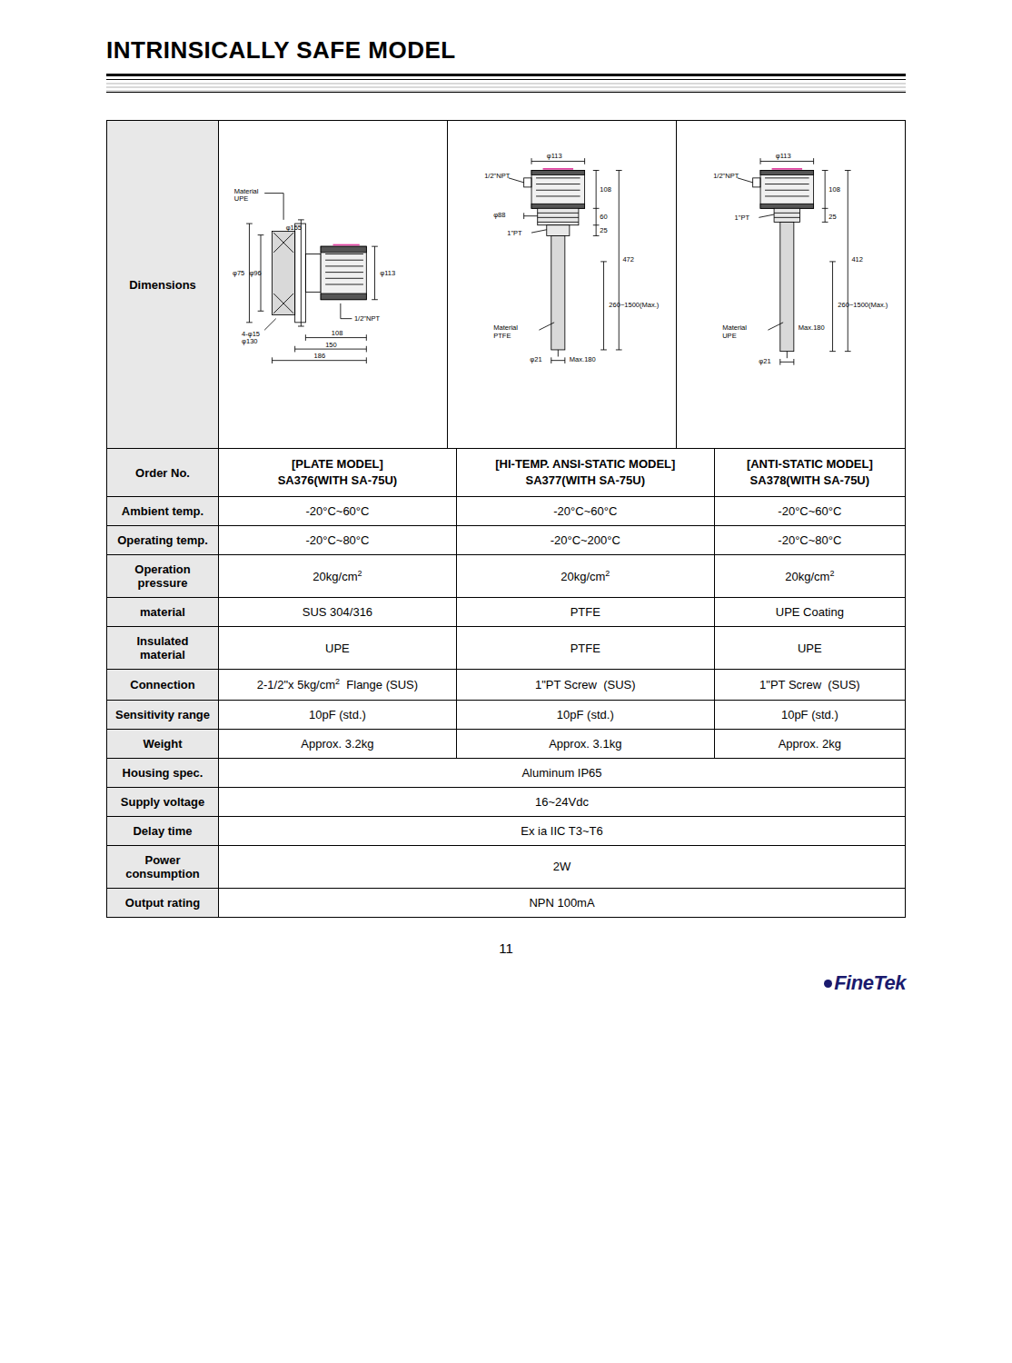INTRINSICALLY SAFE MODEL
| Dimensions | Material UPE φ75 φ96 φ155 φ113 4-φ15 φ130 1/2"NPT 108 150 186 φ113 1/2"NPT 108 60 25 472 260~1500(Max.) φ88 1"PT Material PTFE φ21 Max.180 φ113 1/2"NPT 108 25 1"PT 412 260~1500(Max.) Material UPE φ21 Max.180 |
| Order No. | [PLATE MODEL] SA376(WITH SA-75U) | [HI-TEMP. ANSI-STATIC MODEL] SA377(WITH SA-75U) | [ANTI-STATIC MODEL] SA378(WITH SA-75U) |
| Ambient temp. | -20°C~60°C | -20°C~60°C | -20°C~60°C |
| Operating temp. | -20°C~80°C | -20°C~200°C | -20°C~80°C |
| Operation pressure | 20kg/cm 2 | 20kg/cm 2 | 20kg/cm 2 |
| material | SUS 304/316 | PTFE | UPE Coating |
| Insulated material | UPE | PTFE | UPE |
| Connection | 2-1/2"x 5kg/cm 2 Flange (SUS) | 1"PT Screw (SUS) | 1"PT Screw (SUS) |
| Sensitivity range | 10pF (std.) | 10pF (std.) | 10pF (std.) |
| Weight | Approx. 3.2kg | Approx. 3.1kg | Approx. 2kg |
| Housing spec. | Aluminum IP65 |
| Supply voltage | 16~24Vdc |
| Delay time | Ex ia IIC T3~T6 |
| Power consumption | 2W |
| Output rating | NPN 100mA |
11
FineTek